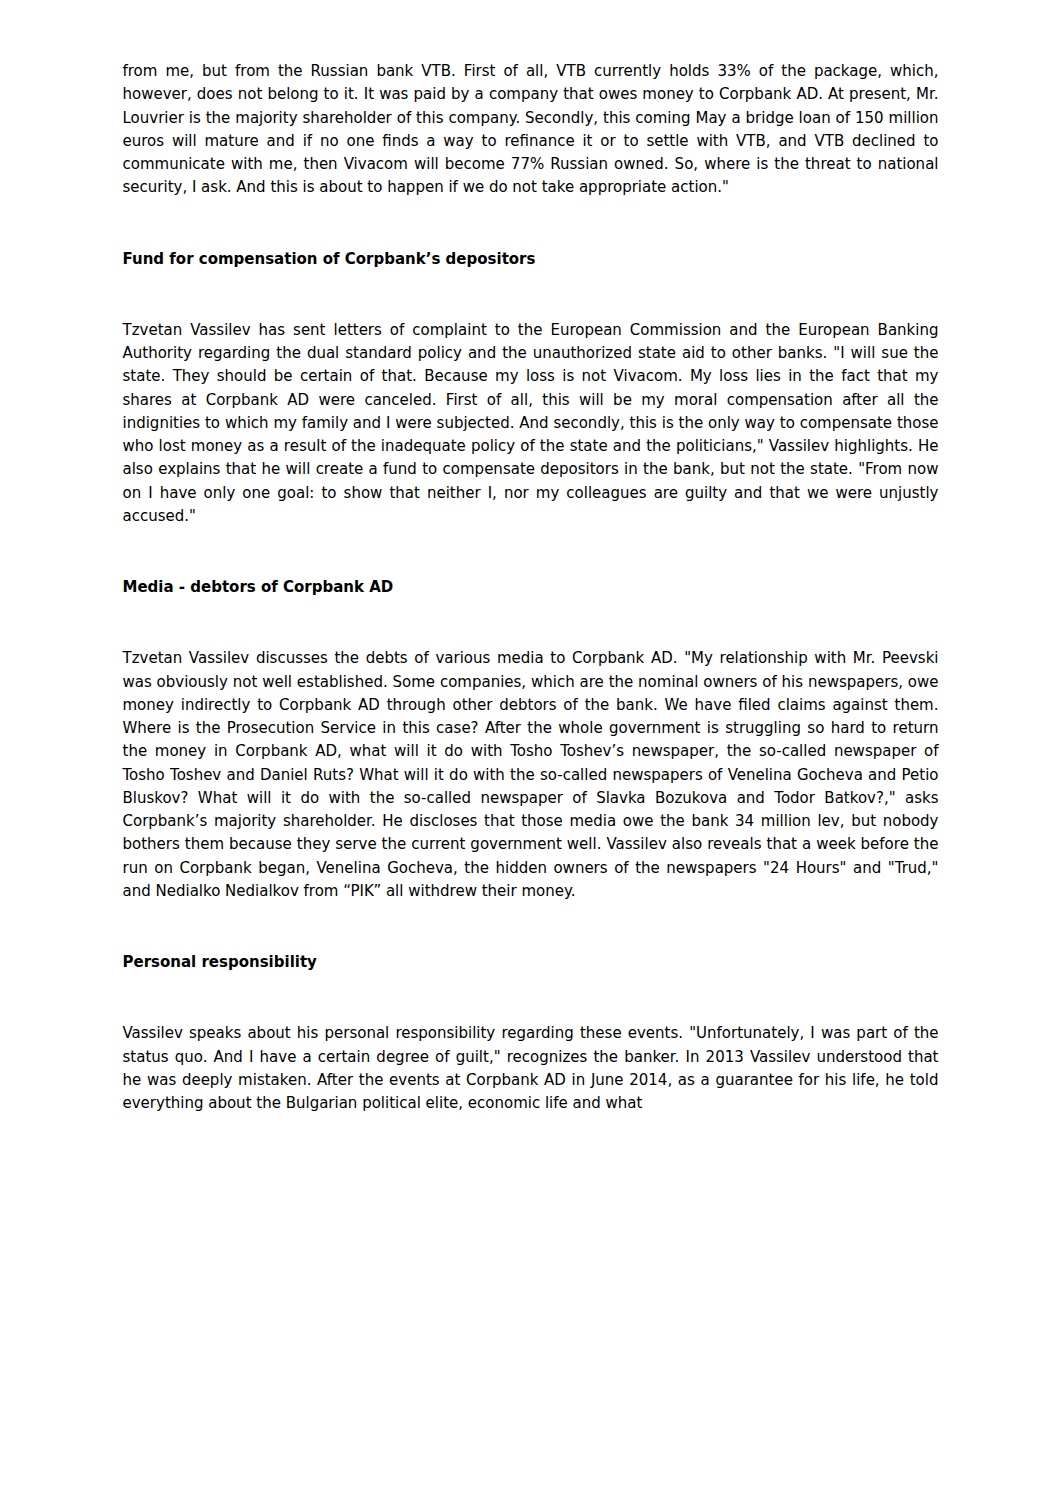from me, but from the Russian bank VTB. First of all, VTB currently holds 33% of the package, which, however, does not belong to it. It was paid by a company that owes money to Corpbank AD. At present, Mr. Louvrier is the majority shareholder of this company. Secondly, this coming May a bridge loan of 150 million euros will mature and if no one finds a way to refinance it or to settle with VTB, and VTB declined to communicate with me, then Vivacom will become 77% Russian owned. So, where is the threat to national security, I ask. And this is about to happen if we do not take appropriate action."
Fund for compensation of Corpbank’s depositors
Tzvetan Vassilev has sent letters of complaint to the European Commission and the European Banking Authority regarding the dual standard policy and the unauthorized state aid to other banks. "I will sue the state. They should be certain of that. Because my loss is not Vivacom. My loss lies in the fact that my shares at Corpbank AD were canceled. First of all, this will be my moral compensation after all the indignities to which my family and I were subjected. And secondly, this is the only way to compensate those who lost money as a result of the inadequate policy of the state and the politicians," Vassilev highlights. He also explains that he will create a fund to compensate depositors in the bank, but not the state. "From now on I have only one goal: to show that neither I, nor my colleagues are guilty and that we were unjustly accused."
Media - debtors of Corpbank AD
Tzvetan Vassilev discusses the debts of various media to Corpbank AD. "My relationship with Mr. Peevski was obviously not well established. Some companies, which are the nominal owners of his newspapers, owe money indirectly to Corpbank AD through other debtors of the bank. We have filed claims against them. Where is the Prosecution Service in this case? After the whole government is struggling so hard to return the money in Corpbank AD, what will it do with Tosho Toshev’s newspaper, the so-called newspaper of Tosho Toshev and Daniel Ruts? What will it do with the so-called newspapers of Venelina Gocheva and Petio Bluskov? What will it do with the so-called newspaper of Slavka Bozukova and Todor Batkov?," asks Corpbank’s majority shareholder. He discloses that those media owe the bank 34 million lev, but nobody bothers them because they serve the current government well. Vassilev also reveals that a week before the run on Corpbank began, Venelina Gocheva, the hidden owners of the newspapers "24 Hours" and "Trud," and Nedialko Nedialkov from “PIK” all withdrew their money.
Personal responsibility
Vassilev speaks about his personal responsibility regarding these events. "Unfortunately, I was part of the status quo. And I have a certain degree of guilt," recognizes the banker. In 2013 Vassilev understood that he was deeply mistaken. After the events at Corpbank AD in June 2014, as a guarantee for his life, he told everything about the Bulgarian political elite, economic life and what